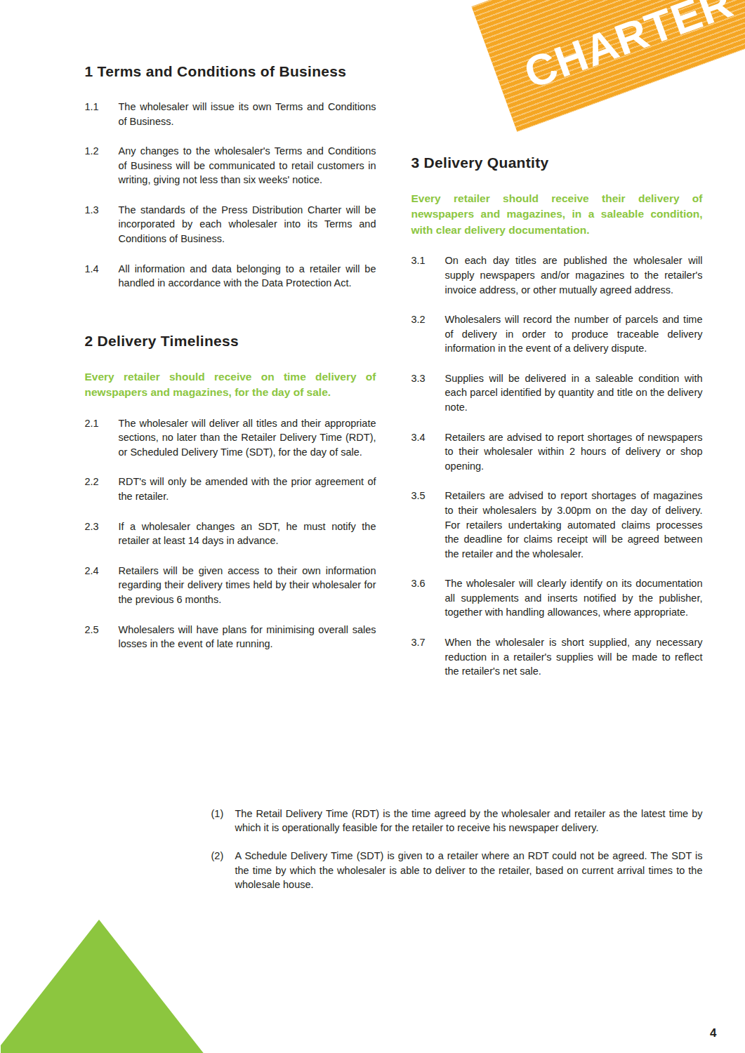CHARTER
1 Terms and Conditions of Business
1.1
The wholesaler will issue its own Terms and Conditions of Business.
1.2
Any changes to the wholesaler's Terms and Conditions of Business will be communicated to retail customers in writing, giving not less than six weeks' notice.
1.3
The standards of the Press Distribution Charter will be incorporated by each wholesaler into its Terms and Conditions of Business.
1.4
All information and data belonging to a retailer will be handled in accordance with the Data Protection Act.
2 Delivery Timeliness
Every retailer should receive on time delivery of newspapers and magazines, for the day of sale.
2.1
The wholesaler will deliver all titles and their appropriate sections, no later than the Retailer Delivery Time (RDT), or Scheduled Delivery Time (SDT), for the day of sale.
2.2
RDT's will only be amended with the prior agreement of the retailer.
2.3
If a wholesaler changes an SDT, he must notify the retailer at least 14 days in advance.
2.4
Retailers will be given access to their own information regarding their delivery times held by their wholesaler for the previous 6 months.
2.5
Wholesalers will have plans for minimising overall sales losses in the event of late running.
3 Delivery Quantity
Every retailer should receive their delivery of newspapers and magazines, in a saleable condition, with clear delivery documentation.
3.1
On each day titles are published the wholesaler will supply newspapers and/or magazines to the retailer's invoice address, or other mutually agreed address.
3.2
Wholesalers will record the number of parcels and time of delivery in order to produce traceable delivery information in the event of a delivery dispute.
3.3
Supplies will be delivered in a saleable condition with each parcel identified by quantity and title on the delivery note.
3.4
Retailers are advised to report shortages of newspapers to their wholesaler within 2 hours of delivery or shop opening.
3.5
Retailers are advised to report shortages of magazines to their wholesalers by 3.00pm on the day of delivery. For retailers undertaking automated claims processes the deadline for claims receipt will be agreed between the retailer and the wholesaler.
3.6
The wholesaler will clearly identify on its documentation all supplements and inserts notified by the publisher, together with handling allowances, where appropriate.
3.7
When the wholesaler is short supplied, any necessary reduction in a retailer's supplies will be made to reflect the retailer's net sale.
(1)
The Retail Delivery Time (RDT) is the time agreed by the wholesaler and retailer as the latest time by which it is operationally feasible for the retailer to receive his newspaper delivery.
(2)
A Schedule Delivery Time (SDT) is given to a retailer where an RDT could not be agreed. The SDT is the time by which the wholesaler is able to deliver to the retailer, based on current arrival times to the wholesale house.
4